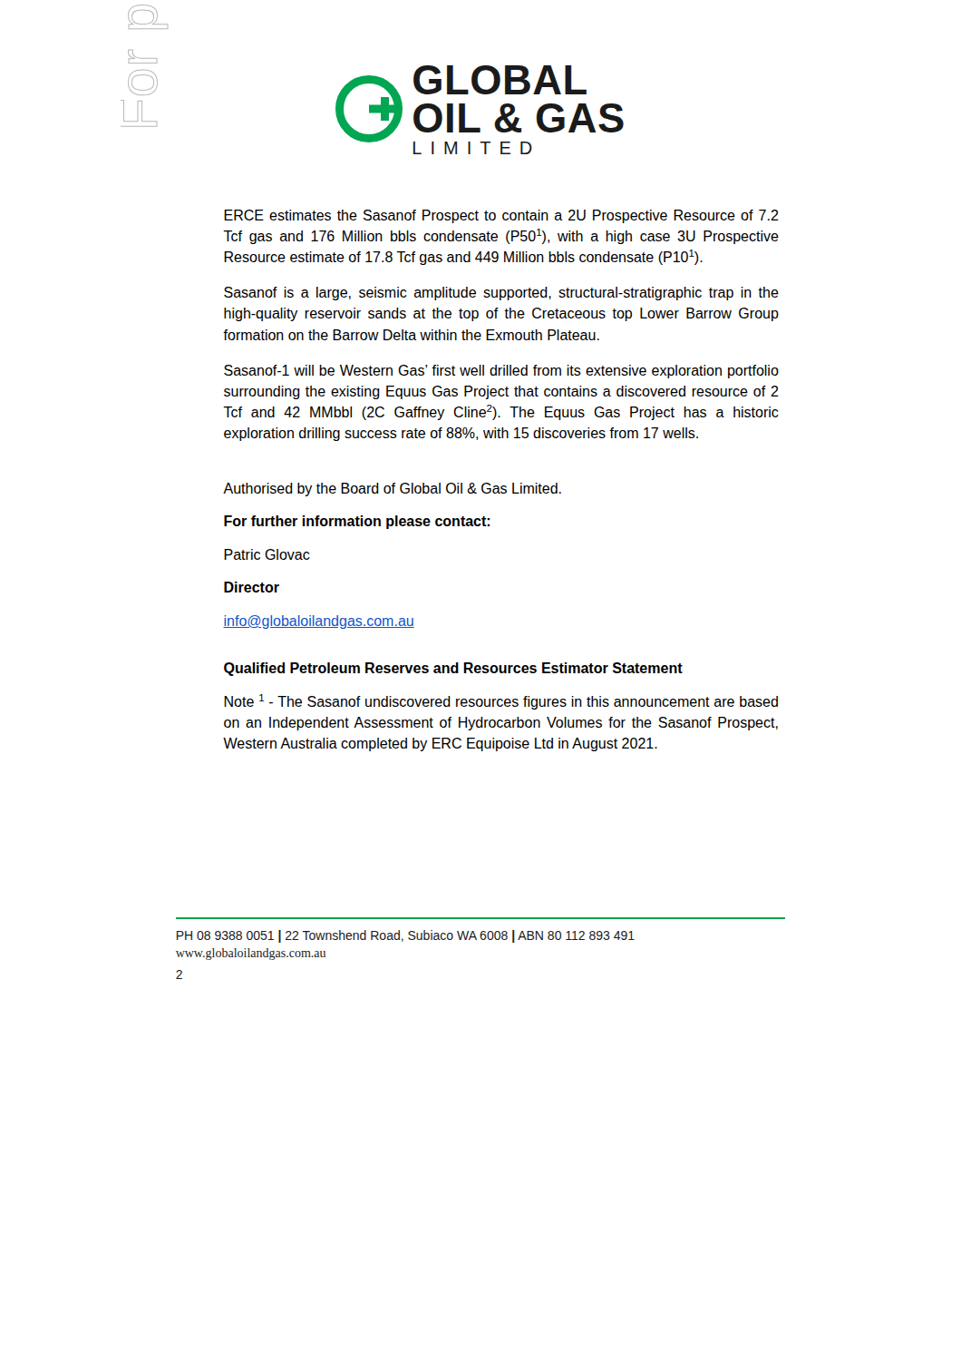For personal use only
GLOBAL OIL & GAS LIMITED
ERCE estimates the Sasanof Prospect to contain a 2U Prospective Resource of 7.2 Tcf gas and 176 Million bbls condensate (P501), with a high case 3U Prospective Resource estimate of 17.8 Tcf gas and 449 Million bbls condensate (P101).
Sasanof is a large, seismic amplitude supported, structural-stratigraphic trap in the high-quality reservoir sands at the top of the Cretaceous top Lower Barrow Group formation on the Barrow Delta within the Exmouth Plateau.
Sasanof-1 will be Western Gas’ first well drilled from its extensive exploration portfolio surrounding the existing Equus Gas Project that contains a discovered resource of 2 Tcf and 42 MMbbl (2C Gaffney Cline2). The Equus Gas Project has a historic exploration drilling success rate of 88%, with 15 discoveries from 17 wells.
Authorised by the Board of Global Oil & Gas Limited.
For further information please contact:
Patric Glovac
Director
info@globaloilandgas.com.au
Qualified Petroleum Reserves and Resources Estimator Statement
Note 1 - The Sasanof undiscovered resources figures in this announcement are based on an Independent Assessment of Hydrocarbon Volumes for the Sasanof Prospect, Western Australia completed by ERC Equipoise Ltd in August 2021.
PH 08 9388 0051 | 22 Townshend Road, Subiaco WA 6008 | ABN 80 112 893 491
www.globaloilandgas.com.au
2